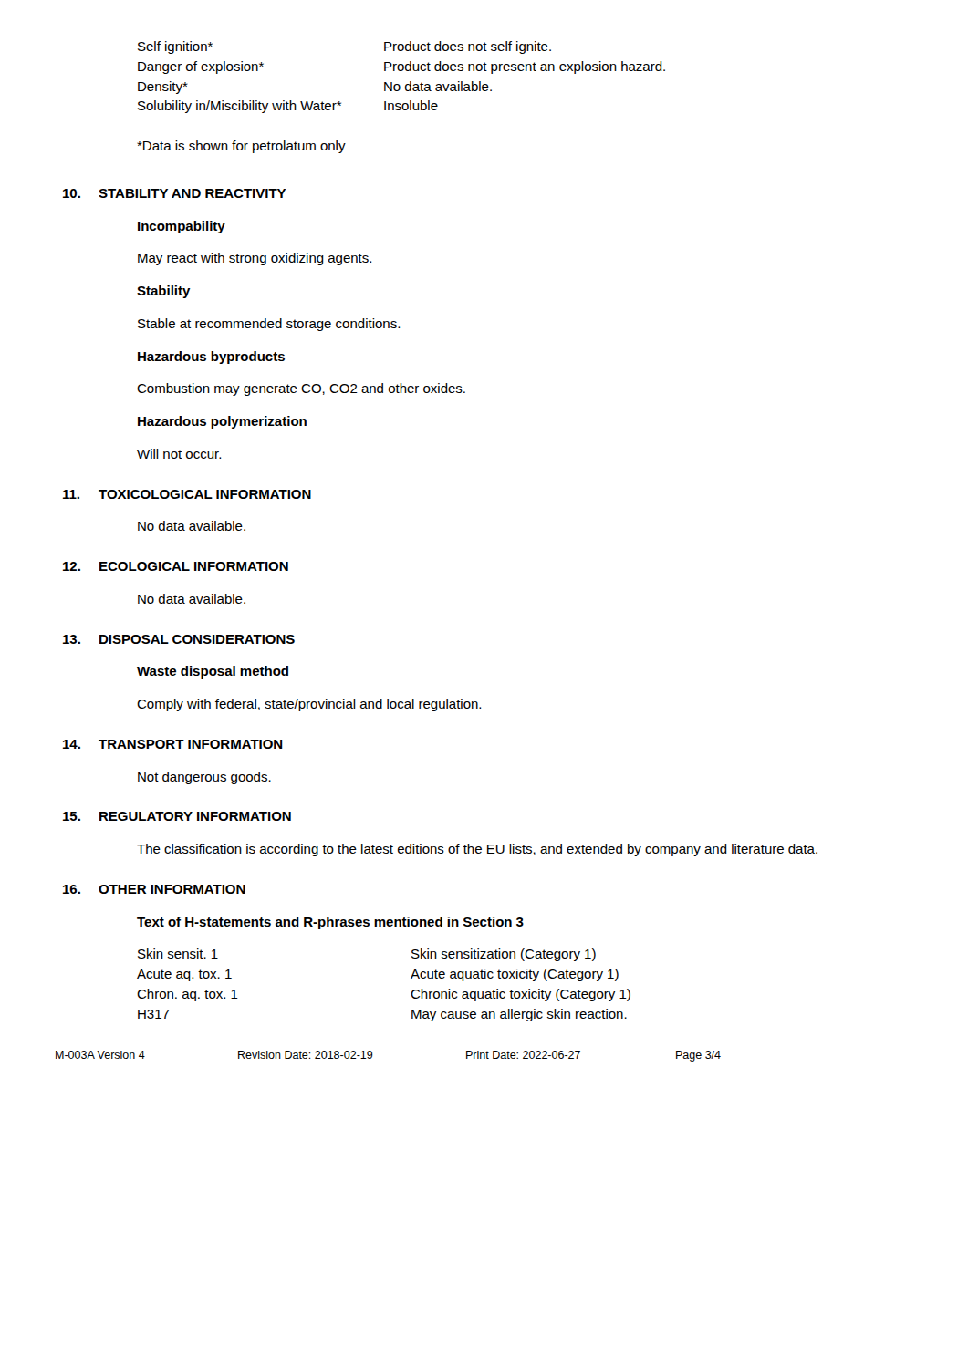| Self ignition* | Product does not self ignite. |
| Danger of explosion* | Product does not present an explosion hazard. |
| Density* | No data available. |
| Solubility in/Miscibility with Water* | Insoluble |
*Data is shown for petrolatum only
10.
STABILITY AND REACTIVITY
Incompability
May react with strong oxidizing agents.
Stability
Stable at recommended storage conditions.
Hazardous byproducts
Combustion may generate CO, CO2 and other oxides.
Hazardous polymerization
Will not occur.
11.
TOXICOLOGICAL INFORMATION
No data available.
12.
ECOLOGICAL INFORMATION
No data available.
13.
DISPOSAL CONSIDERATIONS
Waste disposal method
Comply with federal, state/provincial and local regulation.
14.
TRANSPORT INFORMATION
Not dangerous goods.
15.
REGULATORY INFORMATION
The classification is according to the latest editions of the EU lists, and extended by company and literature data.
16.
OTHER INFORMATION
Text of H-statements and R-phrases mentioned in Section 3
| Skin sensit. 1 | Skin sensitization (Category 1) |
| Acute aq. tox. 1 | Acute aquatic toxicity (Category 1) |
| Chron. aq. tox. 1 | Chronic aquatic toxicity (Category 1) |
| H317 | May cause an allergic skin reaction. |
M-003A Version 4
Revision Date: 2018-02-19
Print Date: 2022-06-27
Page 3/4